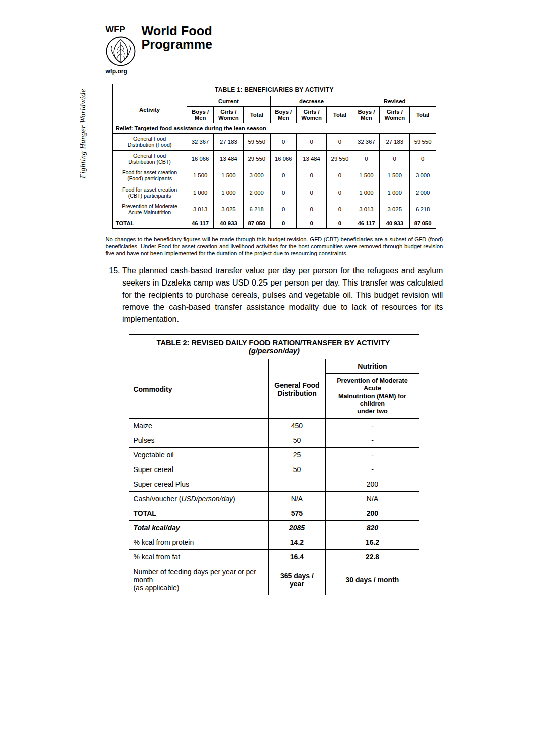Fighting Hunger Worldwide
WFP
wfp.org
World Food
Programme
| TABLE 1: BENEFICIARIES BY ACTIVITY |
| --- |
| Activity | Current | decrease | Revised |
| Boys / Men | Girls / Women | Total | Boys / Men | Girls / Women | Total | Boys / Men | Girls / Women | Total |
| Relief: Targeted food assistance during the lean season |
| General Food Distribution (Food) | 32 367 | 27 183 | 59 550 | 0 | 0 | 0 | 32 367 | 27 183 | 59 550 |
| General Food Distribution (CBT) | 16 066 | 13 484 | 29 550 | 16 066 | 13 484 | 29 550 | 0 | 0 | 0 |
| Food for asset creation (Food) participants | 1 500 | 1 500 | 3 000 | 0 | 0 | 0 | 1 500 | 1 500 | 3 000 |
| Food for asset creation (CBT) participants | 1 000 | 1 000 | 2 000 | 0 | 0 | 0 | 1 000 | 1 000 | 2 000 |
| Prevention of Moderate Acute Malnutrition | 3 013 | 3 025 | 6 218 | 0 | 0 | 0 | 3 013 | 3 025 | 6 218 |
| TOTAL | 46 117 | 40 933 | 87 050 | 0 | 0 | 0 | 46 117 | 40 933 | 87 050 |
No changes to the beneficiary figures will be made through this budget revision. GFD (CBT) beneficiaries are a subset of GFD (food) beneficiaries. Under Food for asset creation and livelihood activities for the host communities were removed through budget revision five and have not been implemented for the duration of the project due to resourcing constraints.
The planned cash-based transfer value per day per person for the refugees and asylum seekers in Dzaleka camp was USD 0.25 per person per day. This transfer was calculated for the recipients to purchase cereals, pulses and vegetable oil. This budget revision will remove the cash-based transfer assistance modality due to lack of resources for its implementation.
| TABLE 2: REVISED DAILY FOOD RATION/TRANSFER BY ACTIVITY (g/person/day) |
| --- |
| Commodity | General Food Distribution | Nutrition |
| Prevention of Moderate Acute Malnutrition (MAM) for children under two |
| Maize | 450 | - |
| Pulses | 50 | - |
| Vegetable oil | 25 | - |
| Super cereal | 50 | - |
| Super cereal Plus | | 200 |
| Cash/voucher ( USD/person/day ) | N/A | N/A |
| TOTAL | 575 | 200 |
| Total kcal/day | 2085 | 820 |
| % kcal from protein | 14.2 | 16.2 |
| % kcal from fat | 16.4 | 22.8 |
| Number of feeding days per year or per month (as applicable) | 365 days / year | 30 days / month |